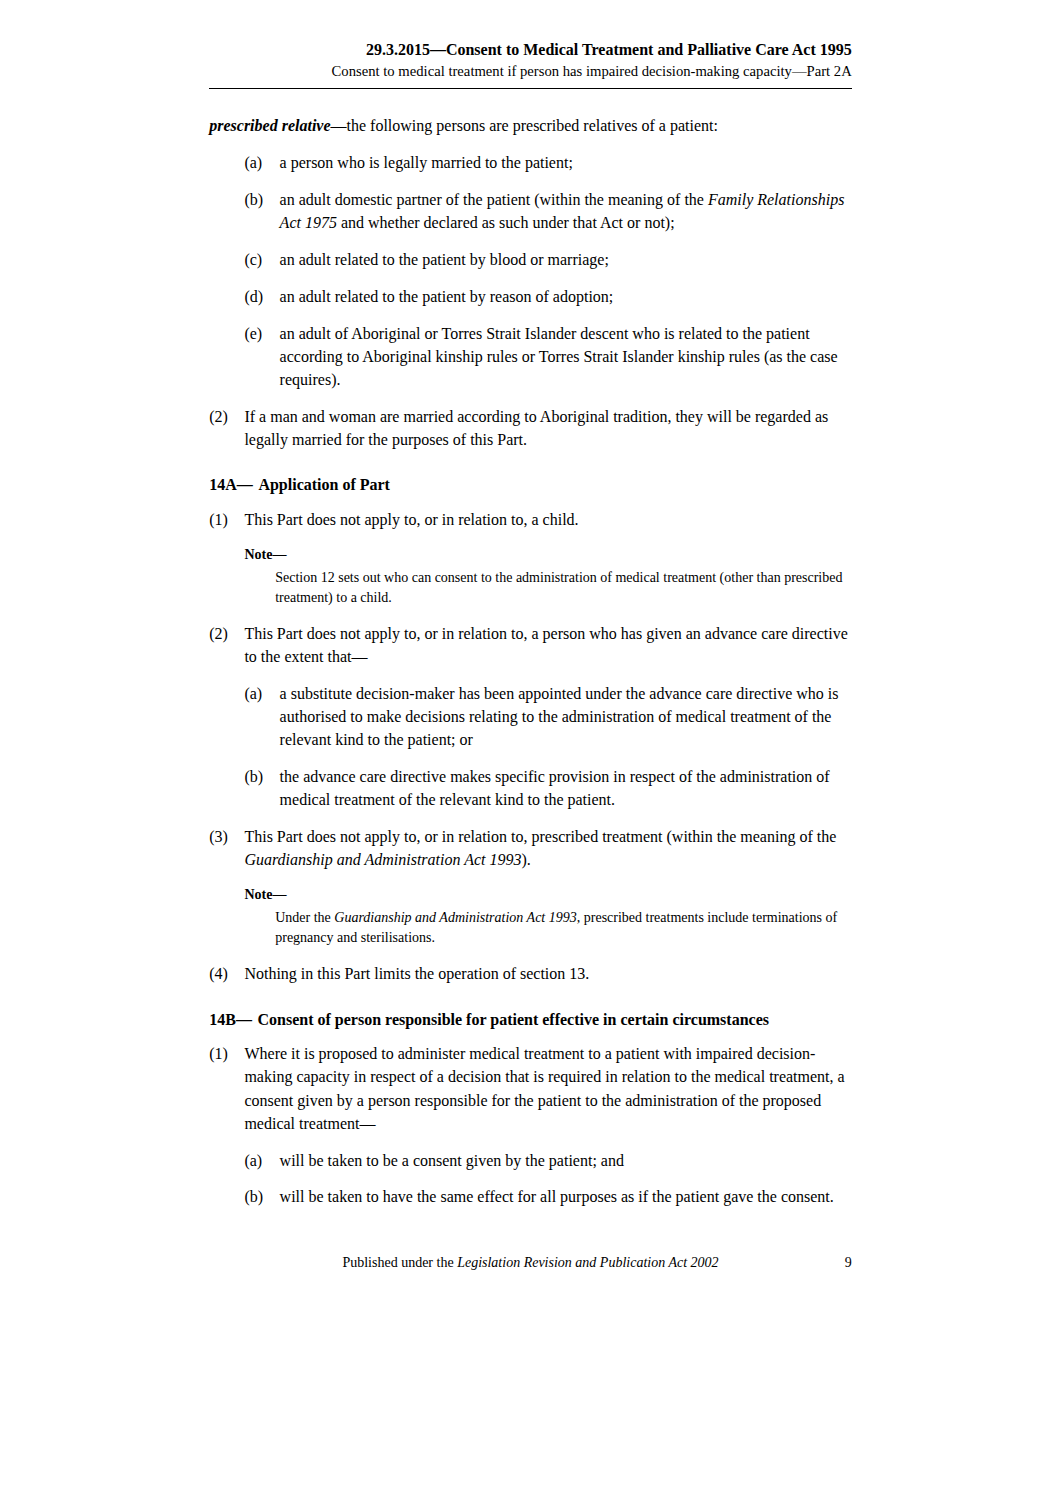29.3.2015—Consent to Medical Treatment and Palliative Care Act 1995
Consent to medical treatment if person has impaired decision-making capacity—Part 2A
prescribed relative—the following persons are prescribed relatives of a patient:
(a)
a person who is legally married to the patient;
(b)
an adult domestic partner of the patient (within the meaning of the Family Relationships Act 1975 and whether declared as such under that Act or not);
(c)
an adult related to the patient by blood or marriage;
(d)
an adult related to the patient by reason of adoption;
(e)
an adult of Aboriginal or Torres Strait Islander descent who is related to the patient according to Aboriginal kinship rules or Torres Strait Islander kinship rules (as the case requires).
(2)
If a man and woman are married according to Aboriginal tradition, they will be regarded as legally married for the purposes of this Part.
14A—Application of Part
(1)
This Part does not apply to, or in relation to, a child.
Note—
Section 12 sets out who can consent to the administration of medical treatment (other than prescribed treatment) to a child.
(2)
This Part does not apply to, or in relation to, a person who has given an advance care directive to the extent that—
(a)
a substitute decision-maker has been appointed under the advance care directive who is authorised to make decisions relating to the administration of medical treatment of the relevant kind to the patient; or
(b)
the advance care directive makes specific provision in respect of the administration of medical treatment of the relevant kind to the patient.
(3)
This Part does not apply to, or in relation to, prescribed treatment (within the meaning of the Guardianship and Administration Act 1993).
Note—
Under the Guardianship and Administration Act 1993, prescribed treatments include terminations of pregnancy and sterilisations.
(4)
Nothing in this Part limits the operation of section 13.
14B—Consent of person responsible for patient effective in certain circumstances
(1)
Where it is proposed to administer medical treatment to a patient with impaired decision-making capacity in respect of a decision that is required in relation to the medical treatment, a consent given by a person responsible for the patient to the administration of the proposed medical treatment—
(a)
will be taken to be a consent given by the patient; and
(b)
will be taken to have the same effect for all purposes as if the patient gave the consent.
Published under the Legislation Revision and Publication Act 2002
9